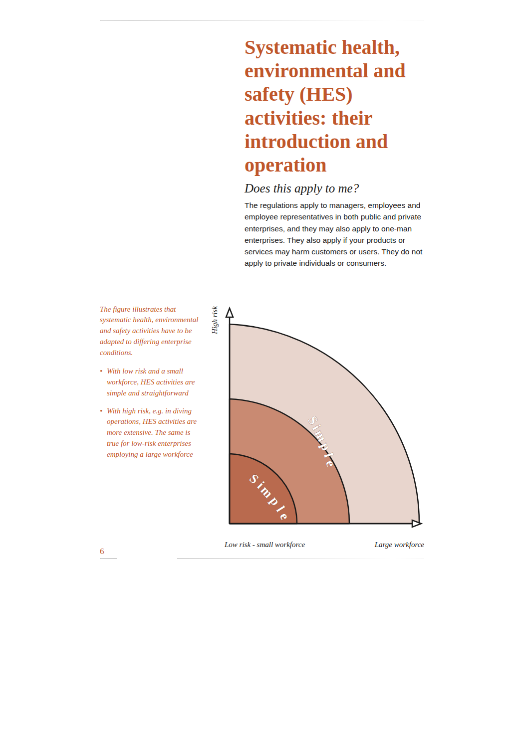Systematic health, environmental and safety (HES) activities: their introduction and operation
Does this apply to me?
The regulations apply to managers, employees and employee representatives in both public and private enterprises, and they may also apply to one-man enterprises. They also apply if your products or services may harm customers or users. They do not apply to private individuals or consumers.
The figure illustrates that systematic health, environmental and safety activities have to be adapted to differing enterprise conditions.
With low risk and a small workforce, HES activities are simple and straightforward
With high risk, e.g. in diving operations, HES activities are more extensive. The same is true for low-risk enterprises employing a large workforce
High risk
S i m p l e S i m p l e
Low risk - small workforce Large workforce
6